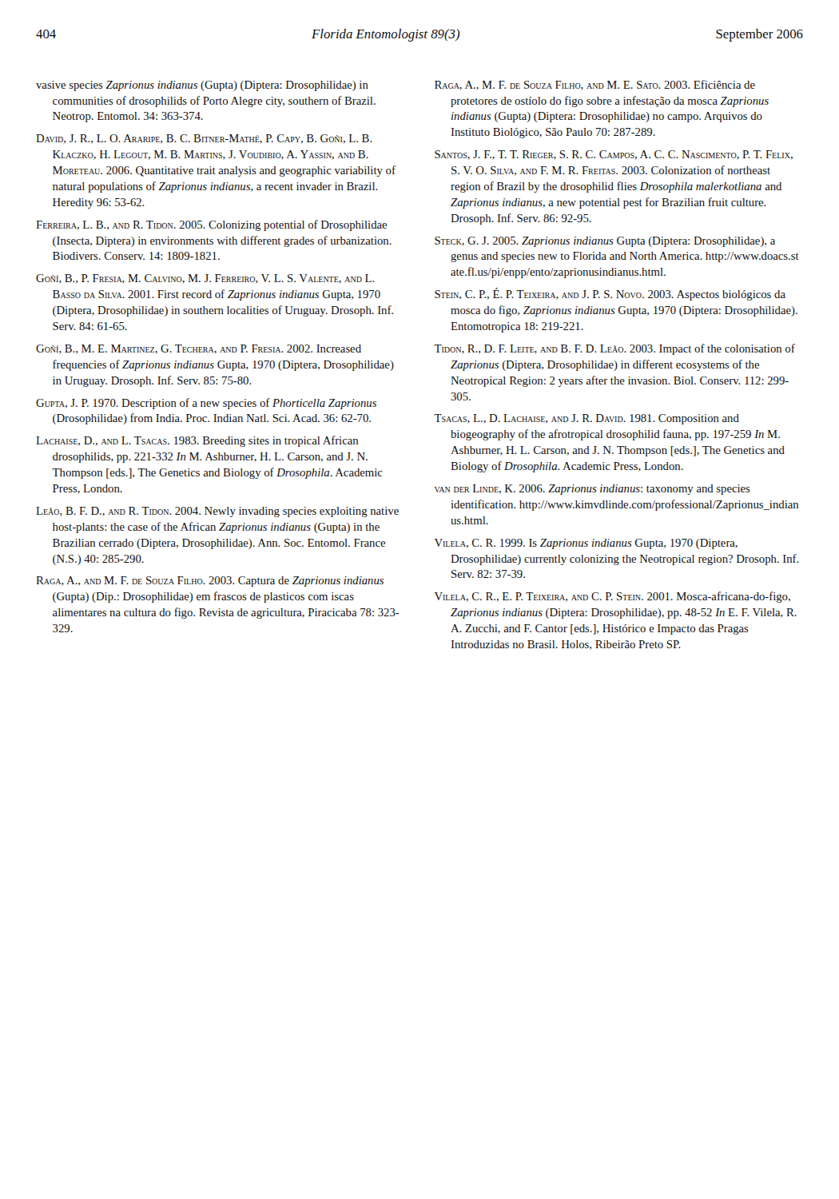404 Florida Entomologist 89(3) September 2006
vasive species Zaprionus indianus (Gupta) (Diptera: Drosophilidae) in communities of drosophilids of Porto Alegre city, southern of Brazil. Neotrop. Entomol. 34: 363-374.
David, J. R., L. O. Araripe, B. C. Bitner-Mathé, P. Capy, B. Goñi, L. B. Klaczko, H. Legout, M. B. Martins, J. Voudibio, A. Yassin, and B. Moreteau. 2006. Quantitative trait analysis and geographic variability of natural populations of Zaprionus indianus, a recent invader in Brazil. Heredity 96: 53-62.
Ferreira, L. B., and R. Tidon. 2005. Colonizing potential of Drosophilidae (Insecta, Diptera) in environments with different grades of urbanization. Biodivers. Conserv. 14: 1809-1821.
Goñí, B., P. Fresia, M. Calvino, M. J. Ferreiro, V. L. S. Valente, and L. Basso da Silva. 2001. First record of Zaprionus indianus Gupta, 1970 (Diptera, Drosophilidae) in southern localities of Uruguay. Drosoph. Inf. Serv. 84: 61-65.
Goñí, B., M. E. Martinez, G. Techera, and P. Fresia. 2002. Increased frequencies of Zaprionus indianus Gupta, 1970 (Diptera, Drosophilidae) in Uruguay. Drosoph. Inf. Serv. 85: 75-80.
Gupta, J. P. 1970. Description of a new species of Phorticella Zaprionus (Drosophilidae) from India. Proc. Indian Natl. Sci. Acad. 36: 62-70.
Lachaise, D., and L. Tsacas. 1983. Breeding sites in tropical African drosophilids, pp. 221-332 In M. Ashburner, H. L. Carson, and J. N. Thompson [eds.], The Genetics and Biology of Drosophila. Academic Press, London.
Leão, B. F. D., and R. Tidon. 2004. Newly invading species exploiting native host-plants: the case of the African Zaprionus indianus (Gupta) in the Brazilian cerrado (Diptera, Drosophilidae). Ann. Soc. Entomol. France (N.S.) 40: 285-290.
Raga, A., and M. F. de Souza Filho. 2003. Captura de Zaprionus indianus (Gupta) (Dip.: Drosophilidae) em frascos de plasticos com iscas alimentares na cultura do figo. Revista de agricultura, Piracicaba 78: 323-329.
Raga, A., M. F. de Souza Filho, and M. E. Sato. 2003. Eficiência de protetores de ostíolo do figo sobre a infestação da mosca Zaprionus indianus (Gupta) (Diptera: Drosophilidae) no campo. Arquivos do Instituto Biológico, São Paulo 70: 287-289.
Santos, J. F., T. T. Rieger, S. R. C. Campos, A. C. C. Nascimento, P. T. Felix, S. V. O. Silva, and F. M. R. Freitas. 2003. Colonization of northeast region of Brazil by the drosophilid flies Drosophila malerkotliana and Zaprionus indianus, a new potential pest for Brazilian fruit culture. Drosoph. Inf. Serv. 86: 92-95.
Steck, G. J. 2005. Zaprionus indianus Gupta (Diptera: Drosophilidae), a genus and species new to Florida and North America. http://www.doacs.state.fl.us/pi/enpp/ento/zaprionusindianus.html.
Stein, C. P., É. P. Teixeira, and J. P. S. Novo. 2003. Aspectos biológicos da mosca do figo, Zaprionus indianus Gupta, 1970 (Diptera: Drosophilidae). Entomotropica 18: 219-221.
Tidon, R., D. F. Leite, and B. F. D. Leão. 2003. Impact of the colonisation of Zaprionus (Diptera, Drosophilidae) in different ecosystems of the Neotropical Region: 2 years after the invasion. Biol. Conserv. 112: 299-305.
Tsacas, L., D. Lachaise, and J. R. David. 1981. Composition and biogeography of the afrotropical drosophilid fauna, pp. 197-259 In M. Ashburner, H. L. Carson, and J. N. Thompson [eds.], The Genetics and Biology of Drosophila. Academic Press, London.
van der Linde, K. 2006. Zaprionus indianus: taxonomy and species identification. http://www.kimvdlinde.com/professional/Zaprionus_indianus.html.
Vilela, C. R. 1999. Is Zaprionus indianus Gupta, 1970 (Diptera, Drosophilidae) currently colonizing the Neotropical region? Drosoph. Inf. Serv. 82: 37-39.
Vilela, C. R., E. P. Teixeira, and C. P. Stein. 2001. Mosca-africana-do-figo, Zaprionus indianus (Diptera: Drosophilidae), pp. 48-52 In E. F. Vilela, R. A. Zucchi, and F. Cantor [eds.], Histórico e Impacto das Pragas Introduzidas no Brasil. Holos, Ribeirão Preto SP.